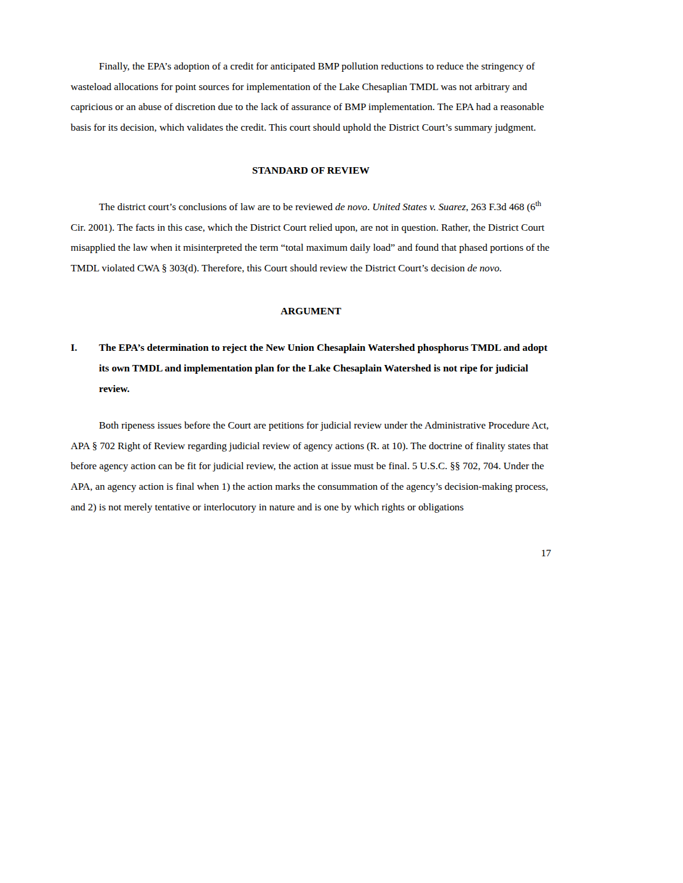Finally, the EPA’s adoption of a credit for anticipated BMP pollution reductions to reduce the stringency of wasteload allocations for point sources for implementation of the Lake Chesaplian TMDL was not arbitrary and capricious or an abuse of discretion due to the lack of assurance of BMP implementation. The EPA had a reasonable basis for its decision, which validates the credit. This court should uphold the District Court’s summary judgment.
STANDARD OF REVIEW
The district court’s conclusions of law are to be reviewed de novo. United States v. Suarez, 263 F.3d 468 (6th Cir. 2001). The facts in this case, which the District Court relied upon, are not in question. Rather, the District Court misapplied the law when it misinterpreted the term “total maximum daily load” and found that phased portions of the TMDL violated CWA § 303(d). Therefore, this Court should review the District Court’s decision de novo.
ARGUMENT
I.
The EPA’s determination to reject the New Union Chesaplain Watershed phosphorus TMDL and adopt its own TMDL and implementation plan for the Lake Chesaplain Watershed is not ripe for judicial review.
Both ripeness issues before the Court are petitions for judicial review under the Administrative Procedure Act, APA § 702 Right of Review regarding judicial review of agency actions (R. at 10). The doctrine of finality states that before agency action can be fit for judicial review, the action at issue must be final. 5 U.S.C. §§ 702, 704. Under the APA, an agency action is final when 1) the action marks the consummation of the agency’s decision-making process, and 2) is not merely tentative or interlocutory in nature and is one by which rights or obligations
17